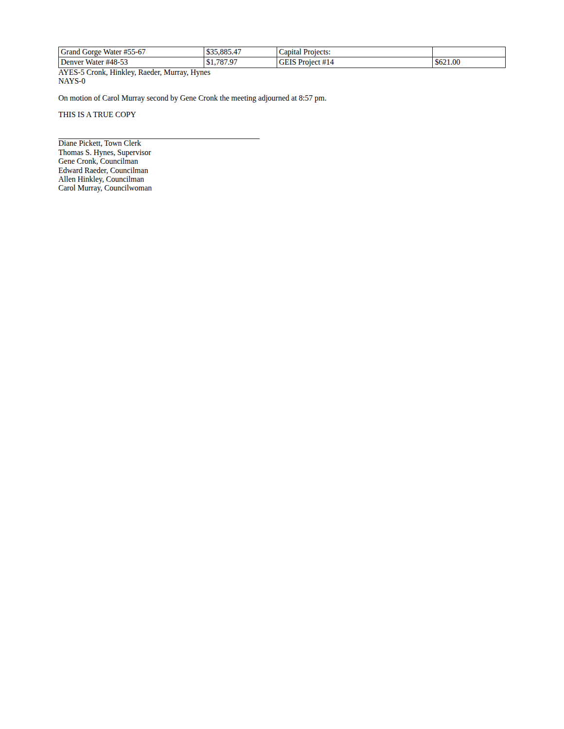| Grand Gorge Water #55-67 | $35,885.47 | Capital Projects: | |
| Denver Water #48-53 | $1,787.97 | GEIS Project #14 | $621.00 |
AYES-5 Cronk, Hinkley, Raeder, Murray, Hynes
NAYS-0
On motion of Carol Murray second by Gene Cronk the meeting adjourned at 8:57 pm.
THIS IS A TRUE COPY
Diane Pickett, Town Clerk
Thomas S. Hynes, Supervisor
Gene Cronk, Councilman
Edward Raeder, Councilman
Allen Hinkley, Councilman
Carol Murray, Councilwoman